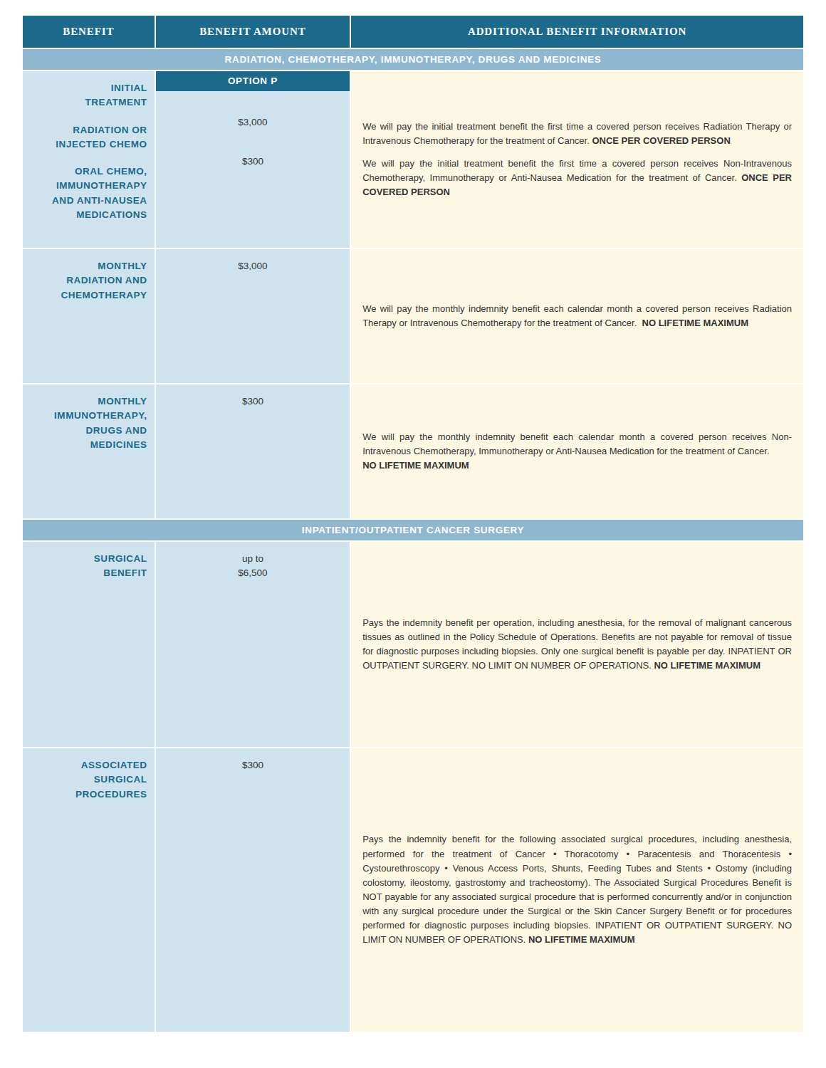| BENEFIT | BENEFIT AMOUNT | ADDITIONAL BENEFIT INFORMATION |
| --- | --- | --- |
| RADIATION, CHEMOTHERAPY, IMMUNOTHERAPY, DRUGS AND MEDICINES |
| INITIAL TREATMENT RADIATION OR INJECTED CHEMO ORAL CHEMO, IMMUNOTHERAPY AND ANTI-NAUSEA MEDICATIONS | OPTION P $3,000 $300 | We will pay the initial treatment benefit the first time a covered person receives Radiation Therapy or Intravenous Chemotherapy for the treatment of Cancer. ONCE PER COVERED PERSON We will pay the initial treatment benefit the first time a covered person receives Non-Intravenous Chemotherapy, Immunotherapy or Anti-Nausea Medication for the treatment of Cancer. ONCE PER COVERED PERSON |
| MONTHLY RADIATION AND CHEMOTHERAPY | $3,000 | We will pay the monthly indemnity benefit each calendar month a covered person receives Radiation Therapy or Intravenous Chemotherapy for the treatment of Cancer. NO LIFETIME MAXIMUM |
| MONTHLY IMMUNOTHERAPY, DRUGS AND MEDICINES | $300 | We will pay the monthly indemnity benefit each calendar month a covered person receives Non-Intravenous Chemotherapy, Immunotherapy or Anti-Nausea Medication for the treatment of Cancer. NO LIFETIME MAXIMUM |
| INPATIENT/OUTPATIENT CANCER SURGERY |
| SURGICAL BENEFIT | up to $6,500 | Pays the indemnity benefit per operation, including anesthesia, for the removal of malignant cancerous tissues as outlined in the Policy Schedule of Operations. Benefits are not payable for removal of tissue for diagnostic purposes including biopsies. Only one surgical benefit is payable per day. INPATIENT OR OUTPATIENT SURGERY. NO LIMIT ON NUMBER OF OPERATIONS. NO LIFETIME MAXIMUM |
| ASSOCIATED SURGICAL PROCEDURES | $300 | Pays the indemnity benefit for the following associated surgical procedures, including anesthesia, performed for the treatment of Cancer • Thoracotomy • Paracentesis and Thoracentesis • Cystourethroscopy • Venous Access Ports, Shunts, Feeding Tubes and Stents • Ostomy (including colostomy, ileostomy, gastrostomy and tracheostomy). The Associated Surgical Procedures Benefit is NOT payable for any associated surgical procedure that is performed concurrently and/or in conjunction with any surgical procedure under the Surgical or the Skin Cancer Surgery Benefit or for procedures performed for diagnostic purposes including biopsies. INPATIENT OR OUTPATIENT SURGERY. NO LIMIT ON NUMBER OF OPERATIONS. NO LIFETIME MAXIMUM |